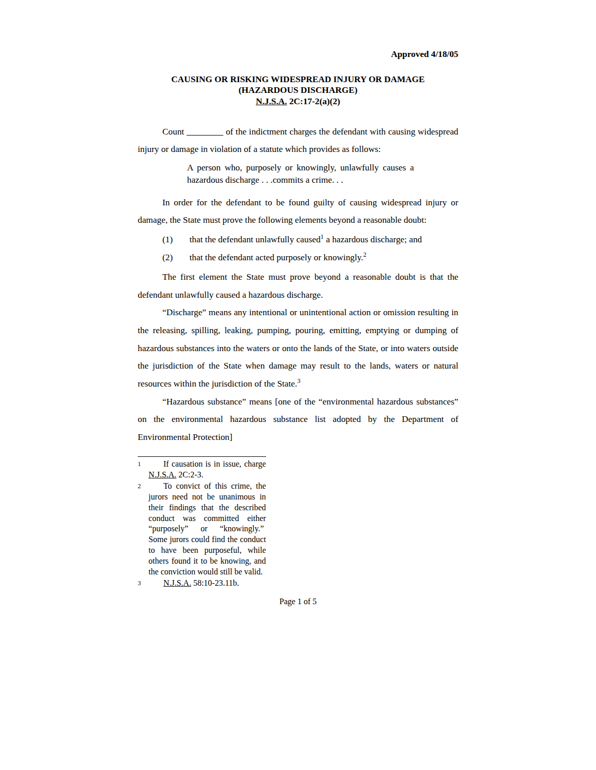Approved 4/18/05
CAUSING OR RISKING WIDESPREAD INJURY OR DAMAGE
(HAZARDOUS DISCHARGE)
N.J.S.A. 2C:17-2(a)(2)
Count of the indictment charges the defendant with causing widespread injury or damage in violation of a statute which provides as follows:
A person who, purposely or knowingly, unlawfully causes a hazardous discharge . . .commits a crime. . .
In order for the defendant to be found guilty of causing widespread injury or damage, the State must prove the following elements beyond a reasonable doubt:
(1) that the defendant unlawfully caused1 a hazardous discharge; and
(2) that the defendant acted purposely or knowingly.2
The first element the State must prove beyond a reasonable doubt is that the defendant unlawfully caused a hazardous discharge.
“Discharge” means any intentional or unintentional action or omission resulting in the releasing, spilling, leaking, pumping, pouring, emitting, emptying or dumping of hazardous substances into the waters or onto the lands of the State, or into waters outside the jurisdiction of the State when damage may result to the lands, waters or natural resources within the jurisdiction of the State.3
“Hazardous substance” means [one of the “environmental hazardous substances” on the environmental hazardous substance list adopted by the Department of Environmental Protection]
1 If causation is in issue, charge N.J.S.A. 2C:2-3.
2 To convict of this crime, the jurors need not be unanimous in their findings that the described conduct was committed either “purposely” or “knowingly.” Some jurors could find the conduct to have been purposeful, while others found it to be knowing, and the conviction would still be valid.
3 N.J.S.A. 58:10-23.11b.
Page 1 of 5